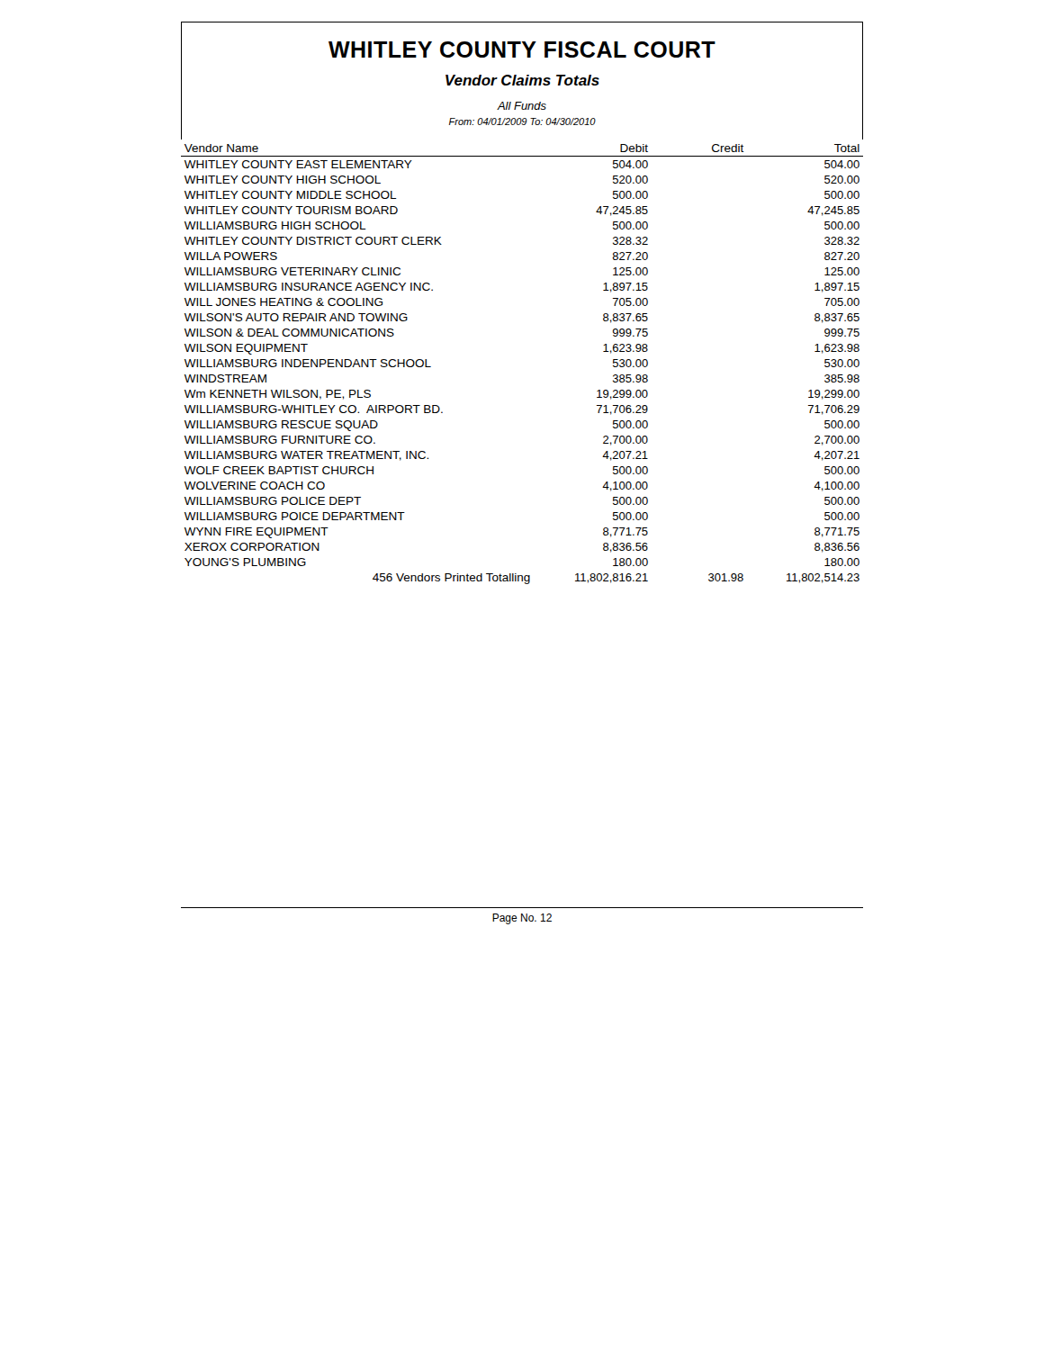WHITLEY COUNTY FISCAL COURT
Vendor Claims Totals
All Funds
From: 04/01/2009 To: 04/30/2010
| Vendor Name | Debit | Credit | Total |
| --- | --- | --- | --- |
| WHITLEY COUNTY EAST ELEMENTARY | 504.00 | | 504.00 |
| WHITLEY COUNTY HIGH SCHOOL | 520.00 | | 520.00 |
| WHITLEY COUNTY MIDDLE SCHOOL | 500.00 | | 500.00 |
| WHITLEY COUNTY TOURISM BOARD | 47,245.85 | | 47,245.85 |
| WILLIAMSBURG HIGH SCHOOL | 500.00 | | 500.00 |
| WHITLEY COUNTY DISTRICT COURT CLERK | 328.32 | | 328.32 |
| WILLA POWERS | 827.20 | | 827.20 |
| WILLIAMSBURG VETERINARY CLINIC | 125.00 | | 125.00 |
| WILLIAMSBURG INSURANCE AGENCY INC. | 1,897.15 | | 1,897.15 |
| WILL JONES HEATING & COOLING | 705.00 | | 705.00 |
| WILSON'S AUTO REPAIR AND TOWING | 8,837.65 | | 8,837.65 |
| WILSON & DEAL COMMUNICATIONS | 999.75 | | 999.75 |
| WILSON EQUIPMENT | 1,623.98 | | 1,623.98 |
| WILLIAMSBURG INDENPENDANT SCHOOL | 530.00 | | 530.00 |
| WINDSTREAM | 385.98 | | 385.98 |
| Wm KENNETH WILSON, PE, PLS | 19,299.00 | | 19,299.00 |
| WILLIAMSBURG-WHITLEY CO. AIRPORT BD. | 71,706.29 | | 71,706.29 |
| WILLIAMSBURG RESCUE SQUAD | 500.00 | | 500.00 |
| WILLIAMSBURG FURNITURE CO. | 2,700.00 | | 2,700.00 |
| WILLIAMSBURG WATER TREATMENT, INC. | 4,207.21 | | 4,207.21 |
| WOLF CREEK BAPTIST CHURCH | 500.00 | | 500.00 |
| WOLVERINE COACH CO | 4,100.00 | | 4,100.00 |
| WILLIAMSBURG POLICE DEPT | 500.00 | | 500.00 |
| WILLIAMSBURG POICE DEPARTMENT | 500.00 | | 500.00 |
| WYNN FIRE EQUIPMENT | 8,771.75 | | 8,771.75 |
| XEROX CORPORATION | 8,836.56 | | 8,836.56 |
| YOUNG'S PLUMBING | 180.00 | | 180.00 |
| 456 Vendors Printed Totalling | 11,802,816.21 | 301.98 | 11,802,514.23 |
Page No. 12